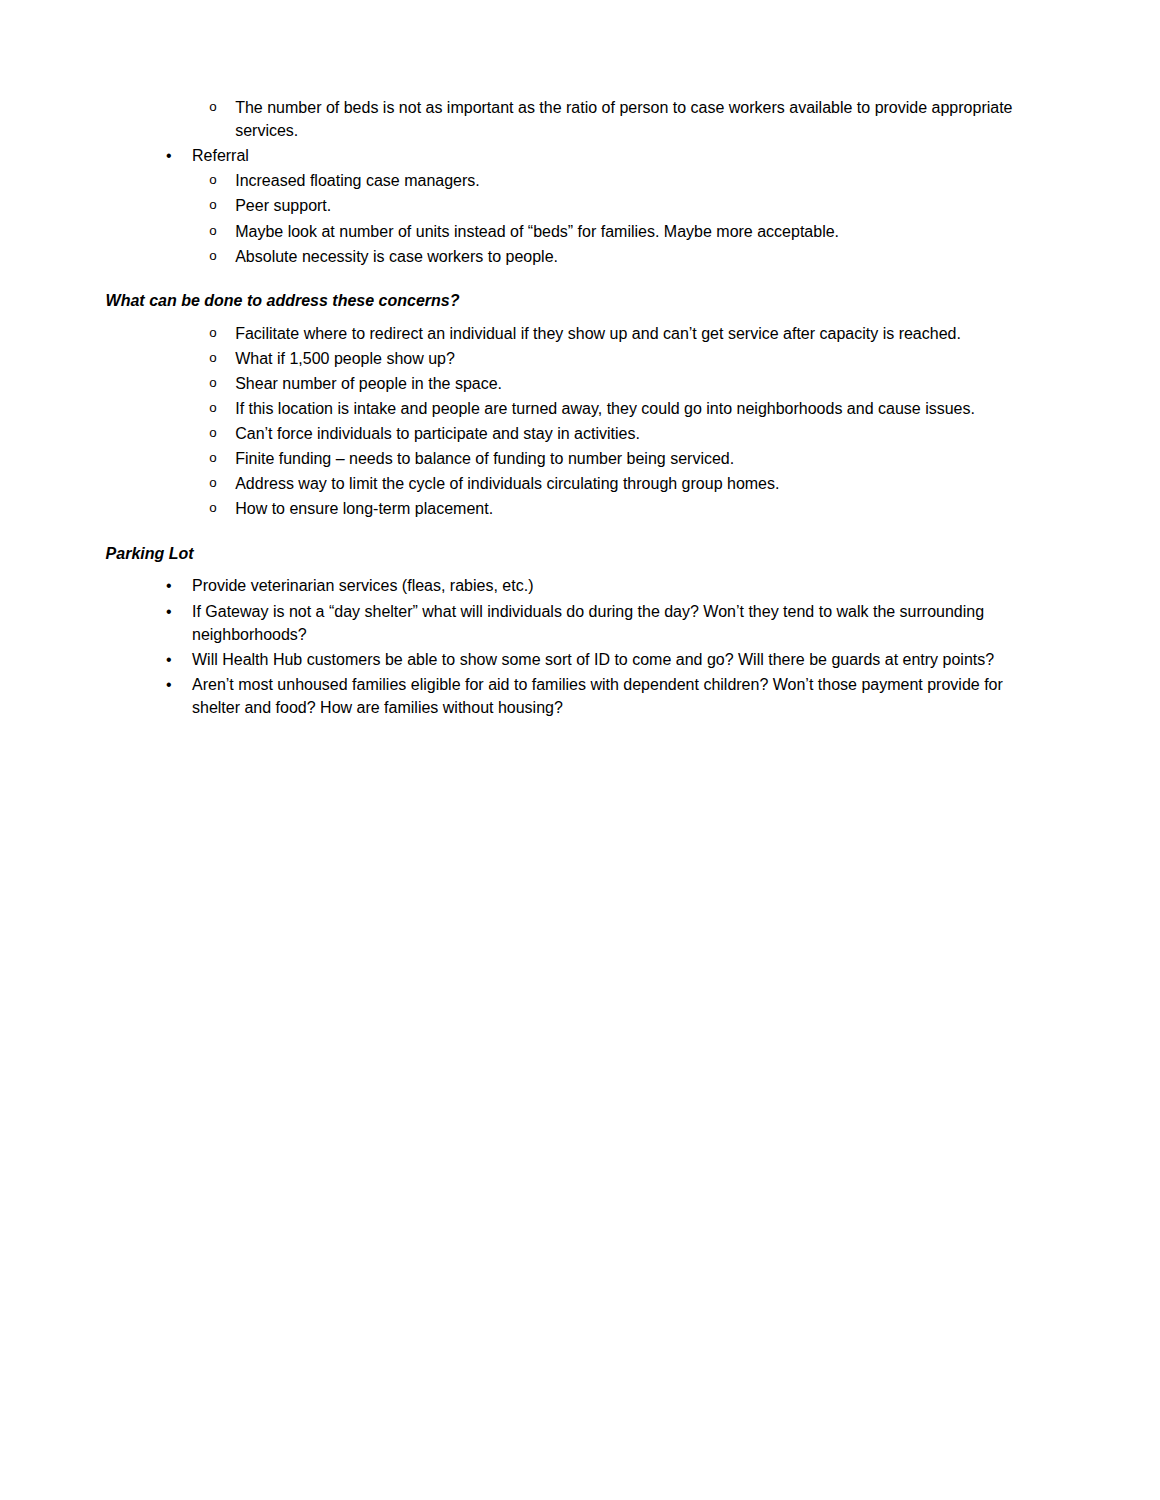The number of beds is not as important as the ratio of person to case workers available to provide appropriate services.
Referral
Increased floating case managers.
Peer support.
Maybe look at number of units instead of “beds” for families. Maybe more acceptable.
Absolute necessity is case workers to people.
What can be done to address these concerns?
Facilitate where to redirect an individual if they show up and can’t get service after capacity is reached.
What if 1,500 people show up?
Shear number of people in the space.
If this location is intake and people are turned away, they could go into neighborhoods and cause issues.
Can’t force individuals to participate and stay in activities.
Finite funding – needs to balance of funding to number being serviced.
Address way to limit the cycle of individuals circulating through group homes.
How to ensure long-term placement.
Parking Lot
Provide veterinarian services (fleas, rabies, etc.)
If Gateway is not a “day shelter” what will individuals do during the day? Won’t they tend to walk the surrounding neighborhoods?
Will Health Hub customers be able to show some sort of ID to come and go? Will there be guards at entry points?
Aren’t most unhoused families eligible for aid to families with dependent children? Won’t those payment provide for shelter and food? How are families without housing?